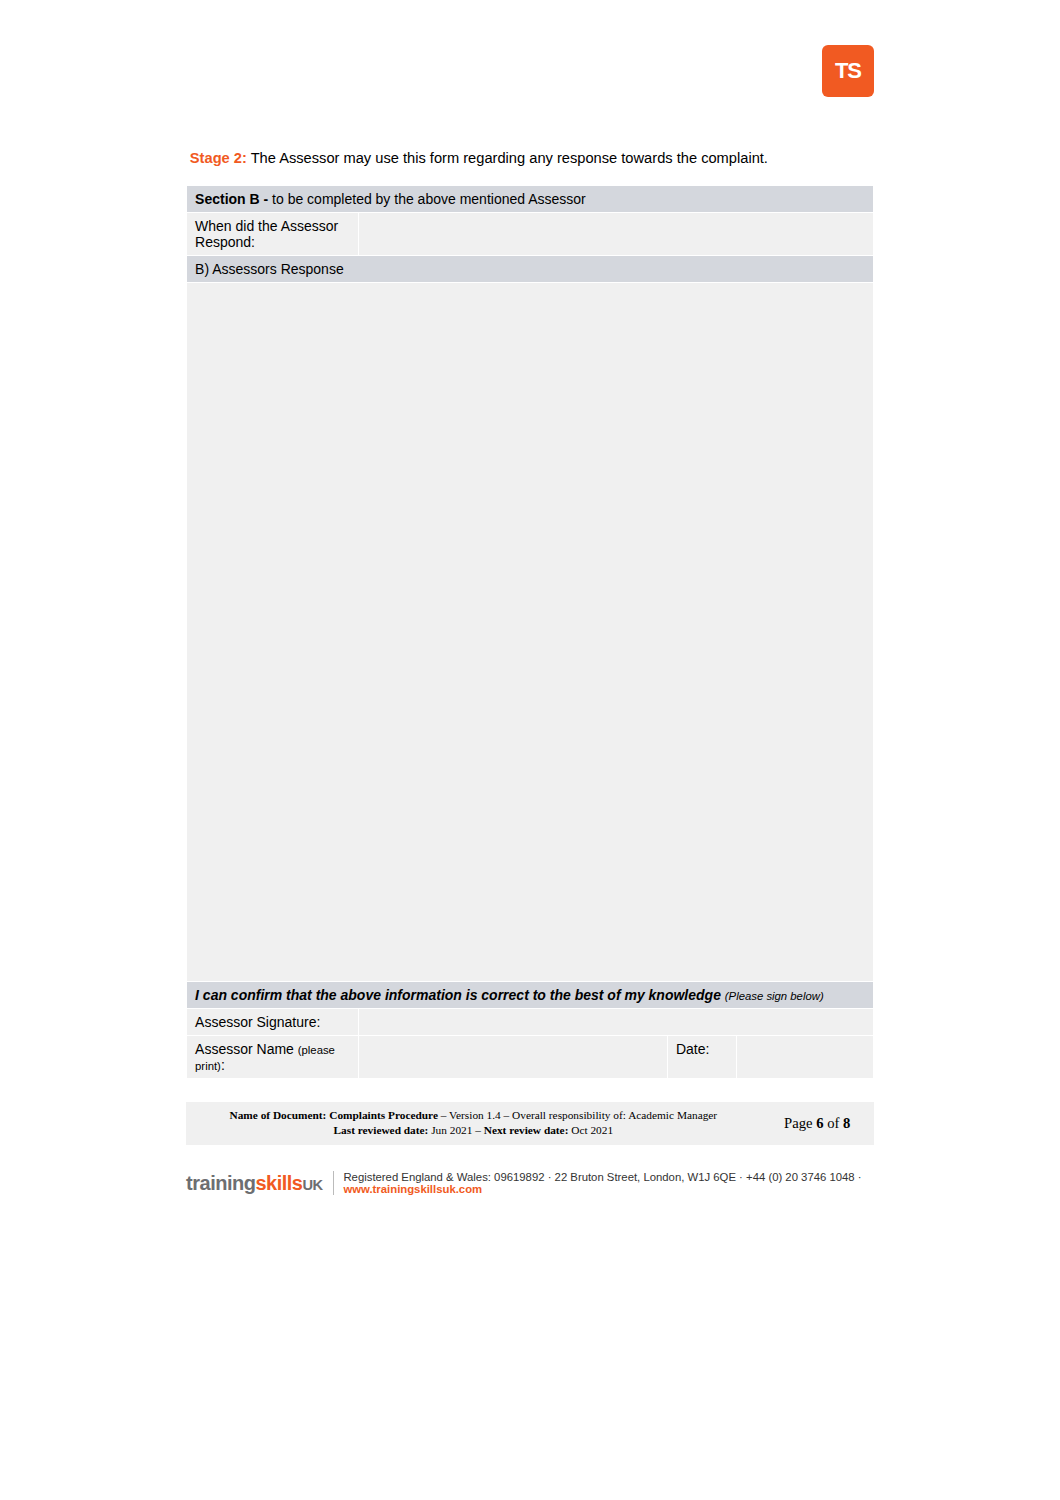Stage 2: The Assessor may use this form regarding any response towards the complaint.
| Section B - to be completed by the above mentioned Assessor |
| When did the Assessor Respond: | |
| B) Assessors Response |
| I can confirm that the above information is correct to the best of my knowledge (Please sign below) |
| Assessor Signature: | |
| Assessor Name (please print) : | | Date: | |
Name of Document: Complaints Procedure – Version 1.4 – Overall responsibility of: Academic Manager
Last reviewed date: Jun 2021 – Next review date: Oct 2021
Page 6 of 8
training skills UK
Registered England & Wales: 09619892 · 22 Bruton Street, London, W1J 6QE · +44 (0) 20 3746 1048 · www.trainingskillsuk.com